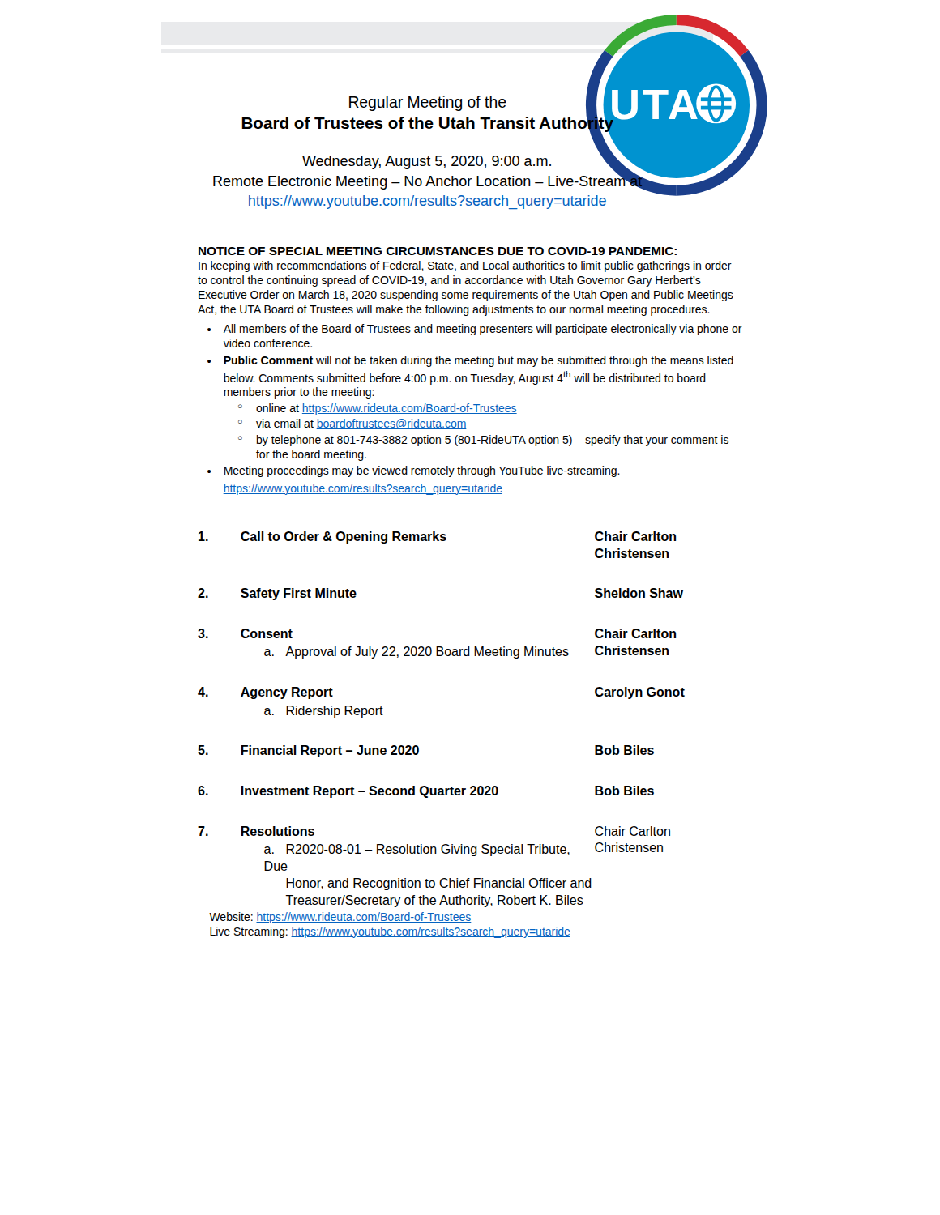UTA
Regular Meeting of the
Board of Trustees of the Utah Transit Authority
Wednesday, August 5, 2020, 9:00 a.m.
Remote Electronic Meeting – No Anchor Location – Live-Stream at
https://www.youtube.com/results?search_query=utaride
NOTICE OF SPECIAL MEETING CIRCUMSTANCES DUE TO COVID-19 PANDEMIC:
In keeping with recommendations of Federal, State, and Local authorities to limit public gatherings in order to control the continuing spread of COVID-19, and in accordance with Utah Governor Gary Herbert’s Executive Order on March 18, 2020 suspending some requirements of the Utah Open and Public Meetings Act, the UTA Board of Trustees will make the following adjustments to our normal meeting procedures.
All members of the Board of Trustees and meeting presenters will participate electronically via phone or video conference.
Public Comment will not be taken during the meeting but may be submitted through the means listed below. Comments submitted before 4:00 p.m. on Tuesday, August 4th will be distributed to board members prior to the meeting:
online at https://www.rideuta.com/Board-of-Trustees
via email at boardoftrustees@rideuta.com
by telephone at 801-743-3882 option 5 (801-RideUTA option 5) – specify that your comment is for the board meeting.
Meeting proceedings may be viewed remotely through YouTube live-streaming.
https://www.youtube.com/results?search_query=utaride
| 1. | Call to Order & Opening Remarks | Chair Carlton Christensen |
| 2. | Safety First Minute | Sheldon Shaw |
| 3. | Consent a. Approval of July 22, 2020 Board Meeting Minutes | Chair Carlton Christensen |
| 4. | Agency Report a. Ridership Report | Carolyn Gonot |
| 5. | Financial Report – June 2020 | Bob Biles |
| 6. | Investment Report – Second Quarter 2020 | Bob Biles |
| 7. | Resolutions a. R2020-08-01 – Resolution Giving Special Tribute, Due Honor, and Recognition to Chief Financial Officer and Treasurer/Secretary of the Authority, Robert K. Biles | Chair Carlton Christensen |
Website: https://www.rideuta.com/Board-of-Trustees
Live Streaming: https://www.youtube.com/results?search_query=utaride